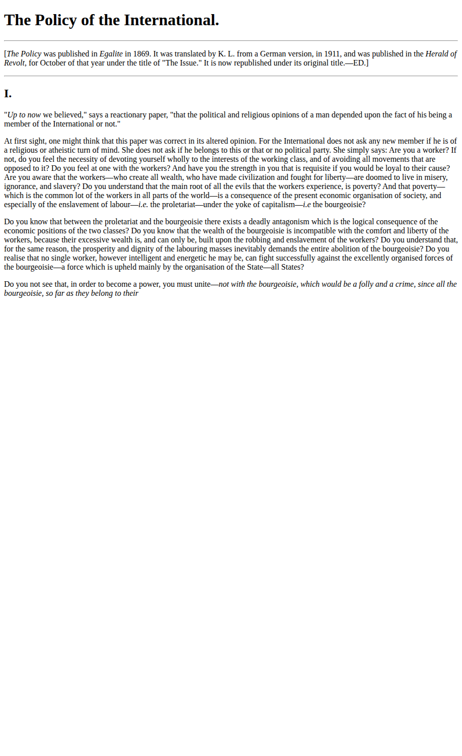The Policy of the International.
[The Policy was published in Egalite in 1869. It was translated by K. L. from a German version, in 1911, and was published in the Herald of Revolt, for October of that year under the title of "The Issue." It is now republished under its original title.—ED.]
I.
"Up to now we believed," says a reactionary paper, "that the political and religious opinions of a man depended upon the fact of his being a member of the International or not."
At first sight, one might think that this paper was correct in its altered opinion. For the International does not ask any new member if he is of a religious or atheistic turn of mind. She does not ask if he belongs to this or that or no political party. She simply says: Are you a worker? If not, do you feel the necessity of devoting yourself wholly to the interests of the working class, and of avoiding all movements that are opposed to it? Do you feel at one with the workers? And have you the strength in you that is requisite if you would be loyal to their cause? Are you aware that the workers—who create all wealth, who have made civilization and fought for liberty—are doomed to live in misery, ignorance, and slavery? Do you understand that the main root of all the evils that the workers experience, is poverty? And that poverty—which is the common lot of the workers in all parts of the world—is a consequence of the present economic organisation of society, and especially of the enslavement of labour—i.e. the proletariat—under the yoke of capitalism—i.e the bourgeoisie?
Do you know that between the proletariat and the bourgeoisie there exists a deadly antagonism which is the logical consequence of the economic positions of the two classes? Do you know that the wealth of the bourgeoisie is incompatible with the comfort and liberty of the workers, because their excessive wealth is, and can only be, built upon the robbing and enslavement of the workers? Do you understand that, for the same reason, the prosperity and dignity of the labouring masses inevitably demands the entire abolition of the bourgeoisie? Do you realise that no single worker, however intelligent and energetic he may be, can fight successfully against the excellently organised forces of the bourgeoisie—a force which is upheld mainly by the organisation of the State—all States?
Do you not see that, in order to become a power, you must unite—not with the bourgeoisie, which would be a folly and a crime, since all the bourgeoisie, so far as they belong to their